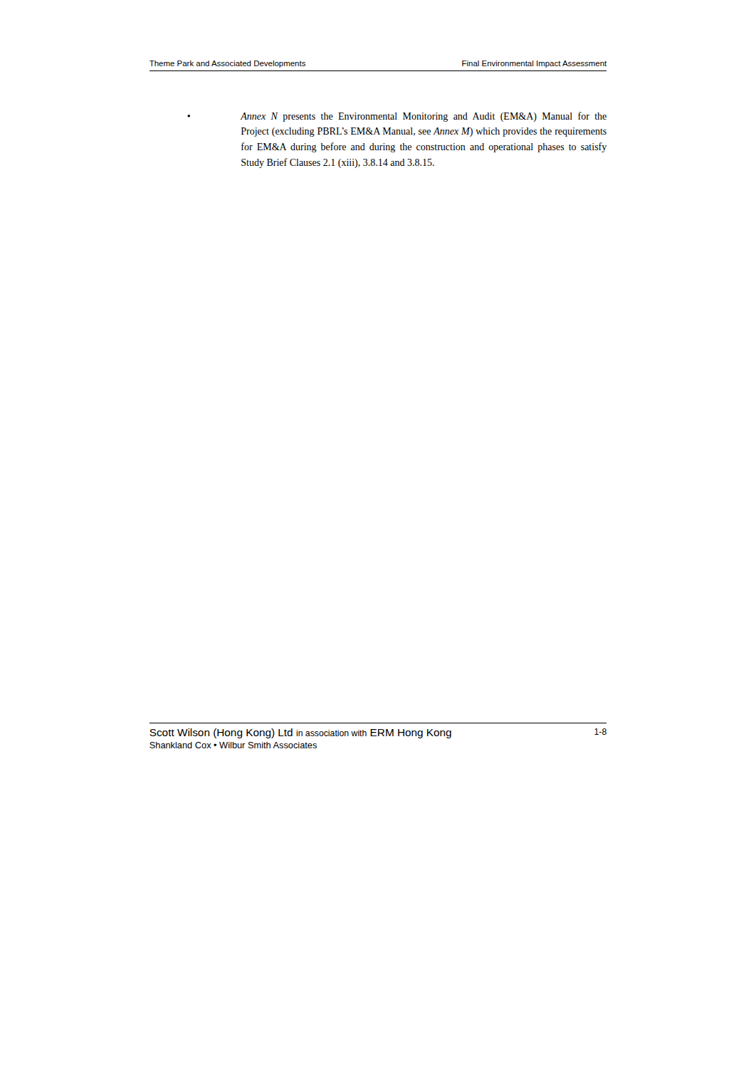Theme Park and Associated Developments
Final Environmental Impact Assessment
Annex N presents the Environmental Monitoring and Audit (EM&A) Manual for the Project (excluding PBRL’s EM&A Manual, see Annex M) which provides the requirements for EM&A during before and during the construction and operational phases to satisfy Study Brief Clauses 2.1 (xiii), 3.8.14 and 3.8.15.
Scott Wilson (Hong Kong) Ltd in association with ERM Hong Kong
Shankland Cox • Wilbur Smith Associates
1-8